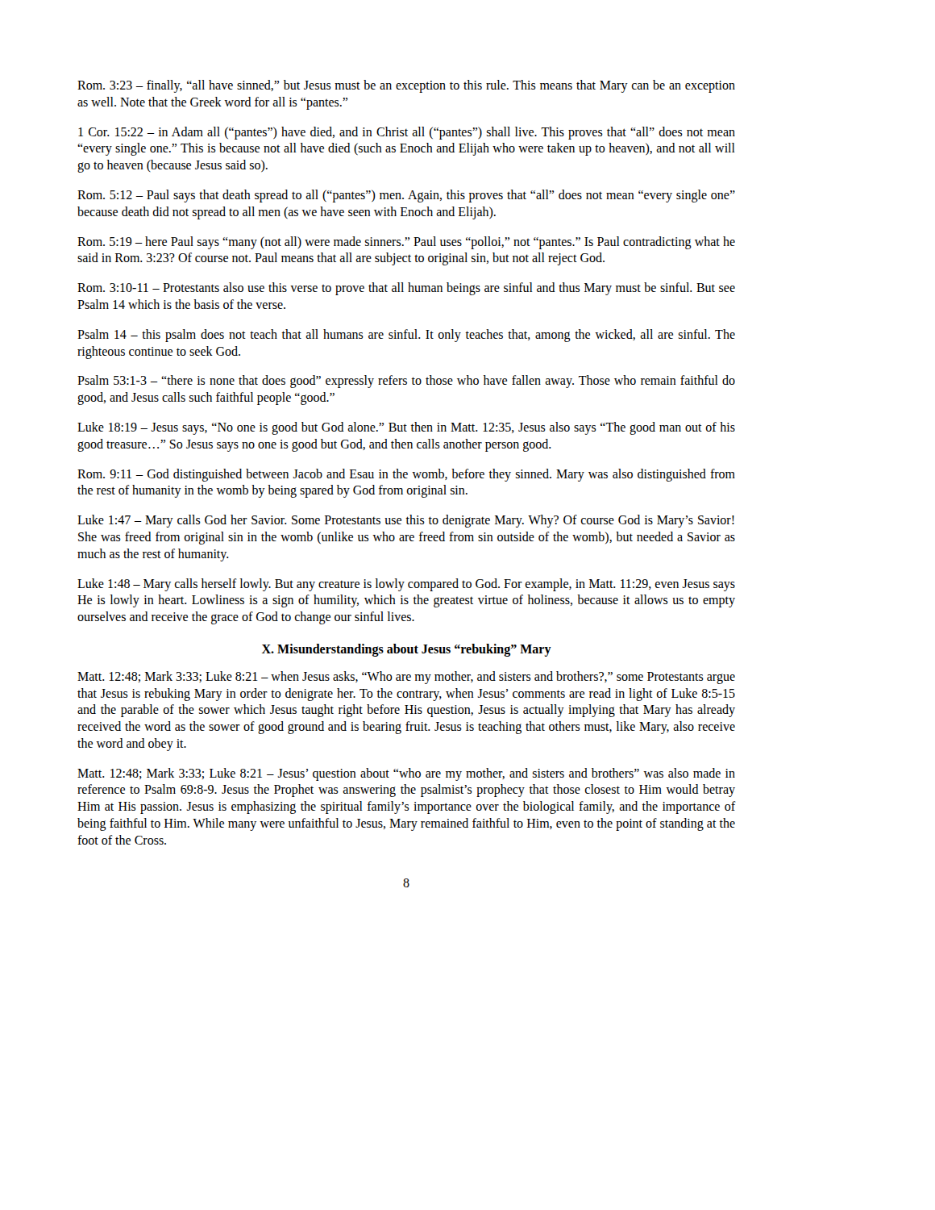Rom. 3:23 – finally, “all have sinned,” but Jesus must be an exception to this rule. This means that Mary can be an exception as well. Note that the Greek word for all is “pantes.”
1 Cor. 15:22 – in Adam all (“pantes”) have died, and in Christ all (“pantes”) shall live. This proves that “all” does not mean “every single one.” This is because not all have died (such as Enoch and Elijah who were taken up to heaven), and not all will go to heaven (because Jesus said so).
Rom. 5:12 – Paul says that death spread to all (“pantes”) men. Again, this proves that “all” does not mean “every single one” because death did not spread to all men (as we have seen with Enoch and Elijah).
Rom. 5:19 – here Paul says “many (not all) were made sinners.” Paul uses “polloi,” not “pantes.” Is Paul contradicting what he said in Rom. 3:23? Of course not. Paul means that all are subject to original sin, but not all reject God.
Rom. 3:10-11 – Protestants also use this verse to prove that all human beings are sinful and thus Mary must be sinful. But see Psalm 14 which is the basis of the verse.
Psalm 14 – this psalm does not teach that all humans are sinful. It only teaches that, among the wicked, all are sinful. The righteous continue to seek God.
Psalm 53:1-3 – “there is none that does good” expressly refers to those who have fallen away. Those who remain faithful do good, and Jesus calls such faithful people “good.”
Luke 18:19 – Jesus says, “No one is good but God alone.” But then in Matt. 12:35, Jesus also says “The good man out of his good treasure…” So Jesus says no one is good but God, and then calls another person good.
Rom. 9:11 – God distinguished between Jacob and Esau in the womb, before they sinned. Mary was also distinguished from the rest of humanity in the womb by being spared by God from original sin.
Luke 1:47 – Mary calls God her Savior. Some Protestants use this to denigrate Mary. Why? Of course God is Mary’s Savior! She was freed from original sin in the womb (unlike us who are freed from sin outside of the womb), but needed a Savior as much as the rest of humanity.
Luke 1:48 – Mary calls herself lowly. But any creature is lowly compared to God. For example, in Matt. 11:29, even Jesus says He is lowly in heart. Lowliness is a sign of humility, which is the greatest virtue of holiness, because it allows us to empty ourselves and receive the grace of God to change our sinful lives.
X. Misunderstandings about Jesus “rebuking” Mary
Matt. 12:48; Mark 3:33; Luke 8:21 – when Jesus asks, “Who are my mother, and sisters and brothers?,” some Protestants argue that Jesus is rebuking Mary in order to denigrate her. To the contrary, when Jesus’ comments are read in light of Luke 8:5-15 and the parable of the sower which Jesus taught right before His question, Jesus is actually implying that Mary has already received the word as the sower of good ground and is bearing fruit. Jesus is teaching that others must, like Mary, also receive the word and obey it.
Matt. 12:48; Mark 3:33; Luke 8:21 – Jesus’ question about “who are my mother, and sisters and brothers” was also made in reference to Psalm 69:8-9. Jesus the Prophet was answering the psalmist’s prophecy that those closest to Him would betray Him at His passion. Jesus is emphasizing the spiritual family’s importance over the biological family, and the importance of being faithful to Him. While many were unfaithful to Jesus, Mary remained faithful to Him, even to the point of standing at the foot of the Cross.
8